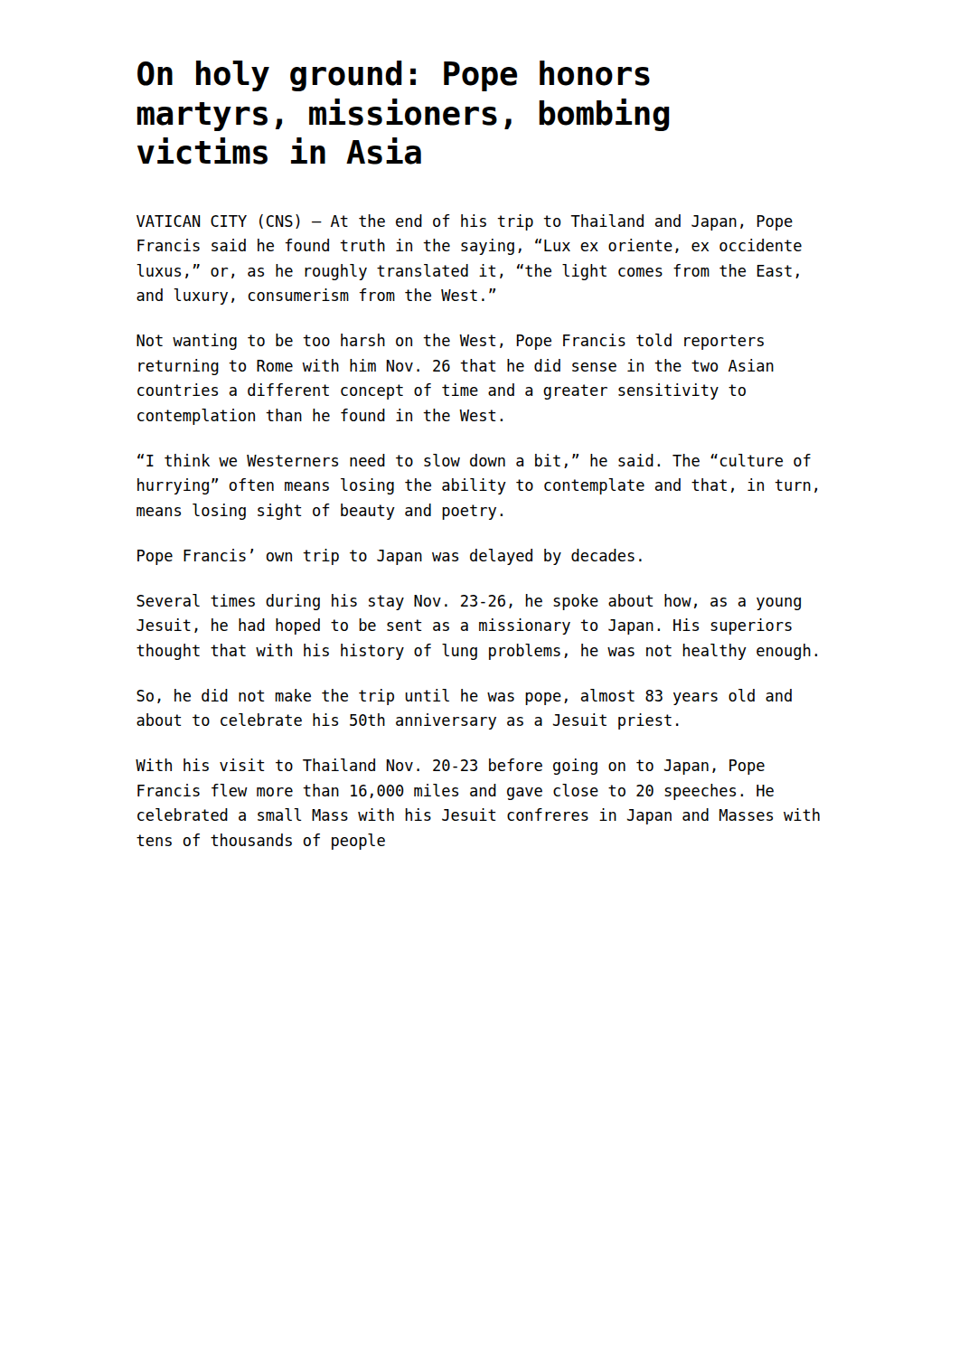On holy ground: Pope honors martyrs, missioners, bombing victims in Asia
VATICAN CITY (CNS) — At the end of his trip to Thailand and Japan, Pope Francis said he found truth in the saying, “Lux ex oriente, ex occidente luxus,” or, as he roughly translated it, “the light comes from the East, and luxury, consumerism from the West.”
Not wanting to be too harsh on the West, Pope Francis told reporters returning to Rome with him Nov. 26 that he did sense in the two Asian countries a different concept of time and a greater sensitivity to contemplation than he found in the West.
“I think we Westerners need to slow down a bit,” he said. The “culture of hurrying” often means losing the ability to contemplate and that, in turn, means losing sight of beauty and poetry.
Pope Francis’ own trip to Japan was delayed by decades.
Several times during his stay Nov. 23-26, he spoke about how, as a young Jesuit, he had hoped to be sent as a missionary to Japan. His superiors thought that with his history of lung problems, he was not healthy enough.
So, he did not make the trip until he was pope, almost 83 years old and about to celebrate his 50th anniversary as a Jesuit priest.
With his visit to Thailand Nov. 20-23 before going on to Japan, Pope Francis flew more than 16,000 miles and gave close to 20 speeches. He celebrated a small Mass with his Jesuit confreres in Japan and Masses with tens of thousands of people